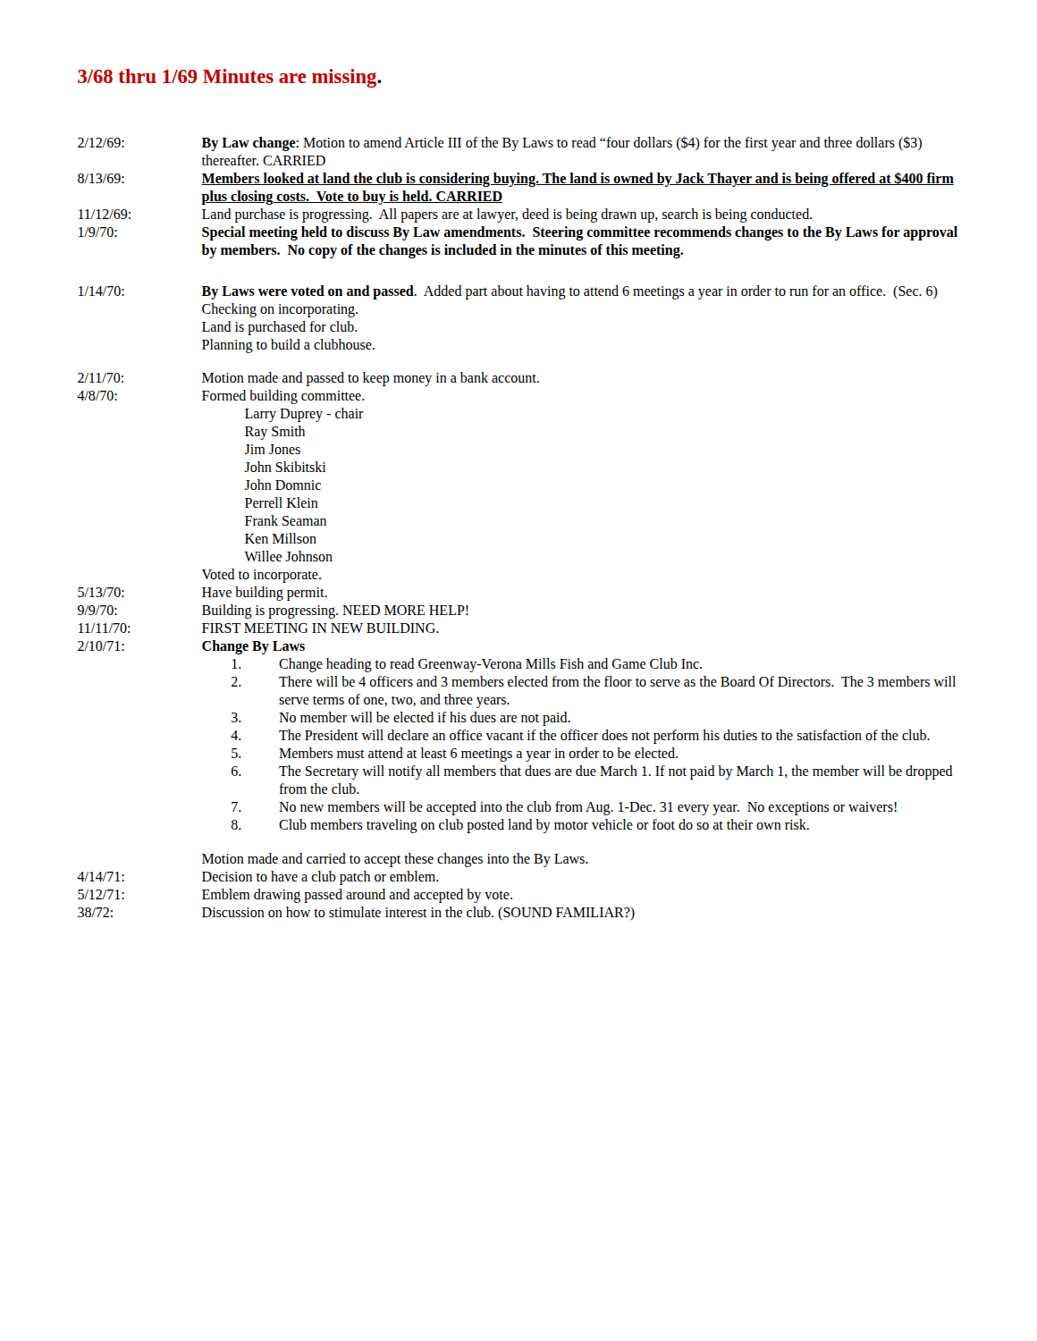3/68 thru 1/69 Minutes are missing.
| 2/12/69: | By Law change : Motion to amend Article III of the By Laws to read “four dollars ($4) for the first year and three dollars ($3) thereafter. CARRIED |
| 8/13/69: | Members looked at land the club is considering buying. The land is owned by Jack Thayer and is being offered at $400 firm plus closing costs. Vote to buy is held. CARRIED |
| 11/12/69: | Land purchase is progressing. All papers are at lawyer, deed is being drawn up, search is being conducted. |
| 1/9/70: | Special meeting held to discuss By Law amendments. Steering committee recommends changes to the By Laws for approval by members. No copy of the changes is included in the minutes of this meeting. |
| 1/14/70: | By Laws were voted on and passed . Added part about having to attend 6 meetings a year in order to run for an office. (Sec. 6) |
Checking on incorporating.
Land is purchased for club.
Planning to build a clubhouse.
| 2/11/70: | Motion made and passed to keep money in a bank account. |
| 4/8/70: | Formed building committee. |
Larry Duprey - chair
Ray Smith
Jim Jones
John Skibitski
John Domnic
Perrell Klein
Frank Seaman
Ken Millson
Willee Johnson
Voted to incorporate.
| 5/13/70: | Have building permit. |
| 9/9/70: | Building is progressing. NEED MORE HELP! |
| 11/11/70: | FIRST MEETING IN NEW BUILDING. |
| 2/10/71: | Change By Laws |
1. Change heading to read Greenway-Verona Mills Fish and Game Club Inc.
2. There will be 4 officers and 3 members elected from the floor to serve as the Board Of Directors. The 3 members will serve terms of one, two, and three years.
3. No member will be elected if his dues are not paid.
4. The President will declare an office vacant if the officer does not perform his duties to the satisfaction of the club.
5. Members must attend at least 6 meetings a year in order to be elected.
6. The Secretary will notify all members that dues are due March 1. If not paid by March 1, the member will be dropped from the club.
7. No new members will be accepted into the club from Aug. 1-Dec. 31 every year. No exceptions or waivers!
8. Club members traveling on club posted land by motor vehicle or foot do so at their own risk.
Motion made and carried to accept these changes into the By Laws.
| 4/14/71: | Decision to have a club patch or emblem. |
| 5/12/71: | Emblem drawing passed around and accepted by vote. |
| 38/72: | Discussion on how to stimulate interest in the club. (SOUND FAMILIAR?) |